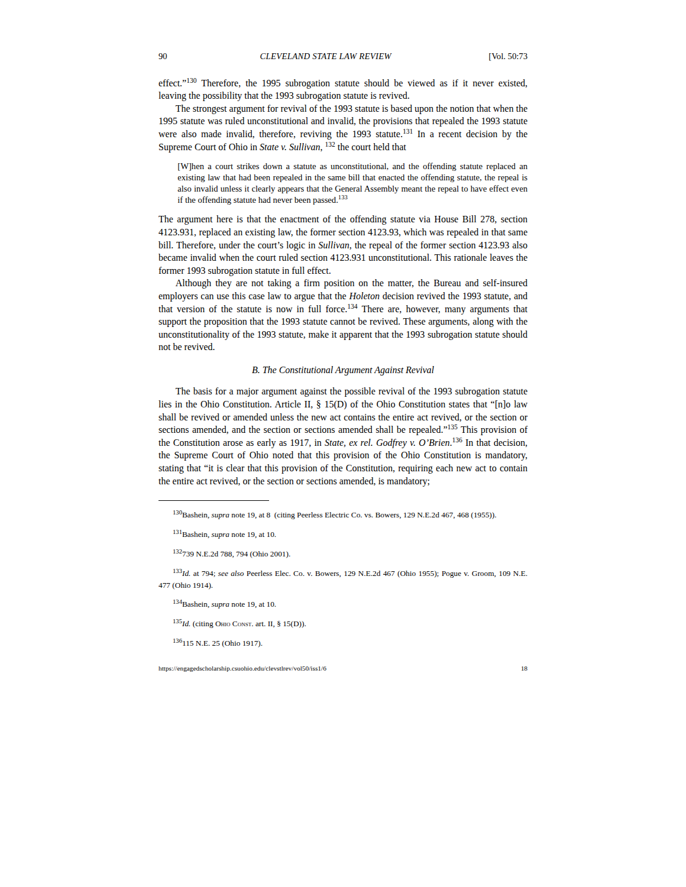90 CLEVELAND STATE LAW REVIEW [Vol. 50:73
effect.”130 Therefore, the 1995 subrogation statute should be viewed as if it never existed, leaving the possibility that the 1993 subrogation statute is revived.
The strongest argument for revival of the 1993 statute is based upon the notion that when the 1995 statute was ruled unconstitutional and invalid, the provisions that repealed the 1993 statute were also made invalid, therefore, reviving the 1993 statute.131 In a recent decision by the Supreme Court of Ohio in State v. Sullivan, 132 the court held that
[W]hen a court strikes down a statute as unconstitutional, and the offending statute replaced an existing law that had been repealed in the same bill that enacted the offending statute, the repeal is also invalid unless it clearly appears that the General Assembly meant the repeal to have effect even if the offending statute had never been passed.133
The argument here is that the enactment of the offending statute via House Bill 278, section 4123.931, replaced an existing law, the former section 4123.93, which was repealed in that same bill. Therefore, under the court’s logic in Sullivan, the repeal of the former section 4123.93 also became invalid when the court ruled section 4123.931 unconstitutional. This rationale leaves the former 1993 subrogation statute in full effect.
Although they are not taking a firm position on the matter, the Bureau and self-insured employers can use this case law to argue that the Holeton decision revived the 1993 statute, and that version of the statute is now in full force.134 There are, however, many arguments that support the proposition that the 1993 statute cannot be revived. These arguments, along with the unconstitutionality of the 1993 statute, make it apparent that the 1993 subrogation statute should not be revived.
B. The Constitutional Argument Against Revival
The basis for a major argument against the possible revival of the 1993 subrogation statute lies in the Ohio Constitution. Article II, § 15(D) of the Ohio Constitution states that “[n]o law shall be revived or amended unless the new act contains the entire act revived, or the section or sections amended, and the section or sections amended shall be repealed.”135 This provision of the Constitution arose as early as 1917, in State, ex rel. Godfrey v. O’Brien.136 In that decision, the Supreme Court of Ohio noted that this provision of the Ohio Constitution is mandatory, stating that “it is clear that this provision of the Constitution, requiring each new act to contain the entire act revived, or the section or sections amended, is mandatory;
130 Bashein, supra note 19, at 8 (citing Peerless Electric Co. vs. Bowers, 129 N.E.2d 467, 468 (1955)).
131 Bashein, supra note 19, at 10.
132739 N.E.2d 788, 794 (Ohio 2001).
133 Id. at 794; see also Peerless Elec. Co. v. Bowers, 129 N.E.2d 467 (Ohio 1955); Pogue v. Groom, 109 N.E. 477 (Ohio 1914).
134 Bashein, supra note 19, at 10.
135 Id. (citing Ohio Const. art. II, § 15(D)).
136115 N.E. 25 (Ohio 1917).
https://engagedscholarship.csuohio.edu/clevstlrev/vol50/iss1/6 18